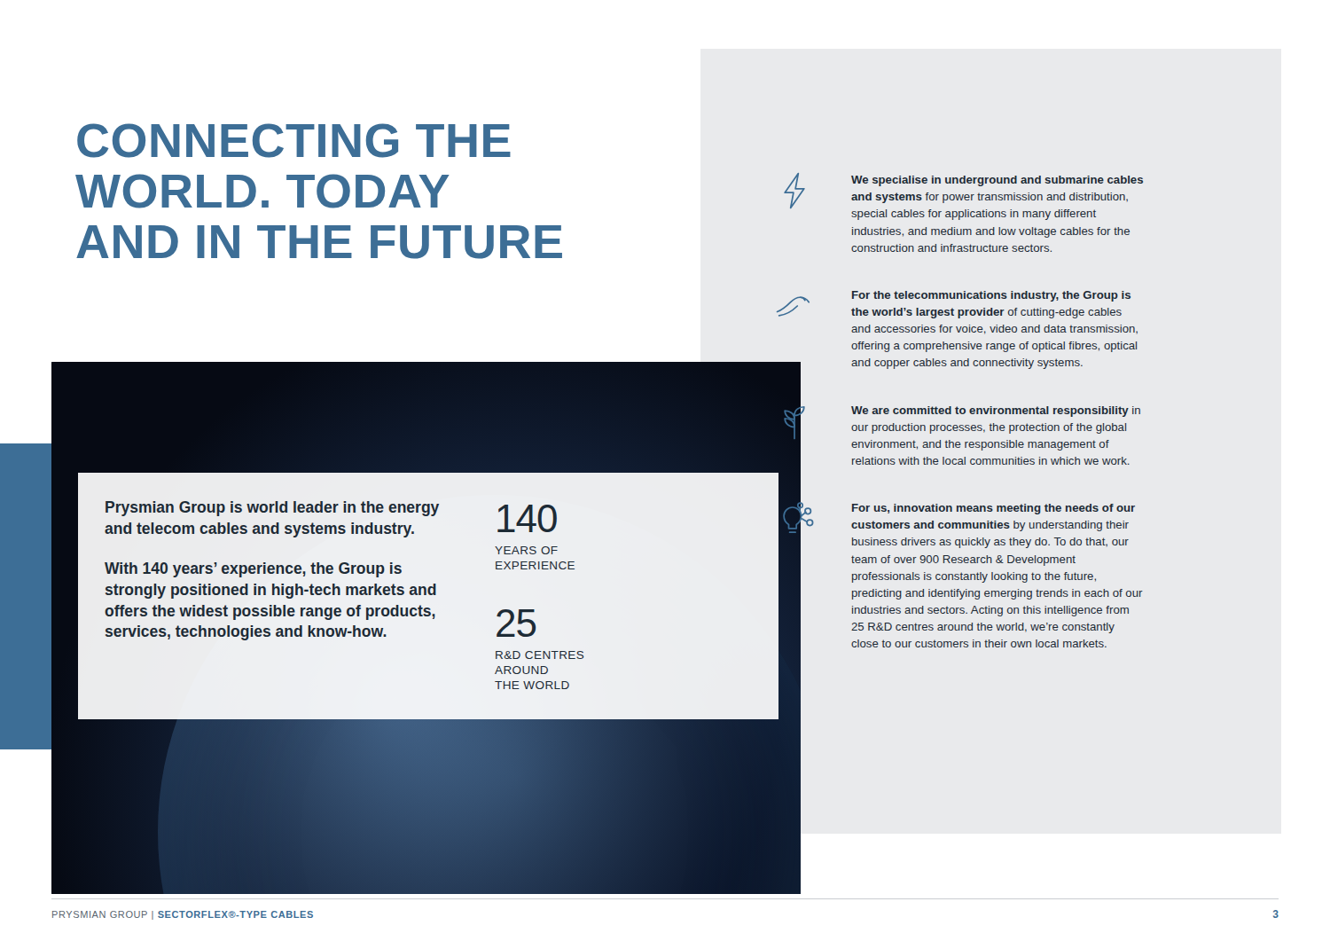Connecting the
World. Today
and in the Future
Prysmian Group is world leader in the energy and telecom cables and systems industry.
With 140 years’ experience, the Group is strongly positioned in high-tech markets and offers the widest possible range of products, services, technologies and know-how.
140
Years of
Experience
25
R&D Centres
Around
the World
We specialise in underground and submarine cables and systems for power transmission and distribution, special cables for applications in many different industries, and medium and low voltage cables for the construction and infrastructure sectors.
For the telecommunications industry, the Group is the world’s largest provider of cutting-edge cables and accessories for voice, video and data transmission, offering a comprehensive range of optical fibres, optical and copper cables and connectivity systems.
We are committed to environmental responsibility in our production processes, the protection of the global environment, and the responsible management of relations with the local communities in which we work.
For us, innovation means meeting the needs of our customers and communities by understanding their business drivers as quickly as they do. To do that, our team of over 900 Research & Development professionals is constantly looking to the future, predicting and identifying emerging trends in each of our industries and sectors. Acting on this intelligence from 25 R&D centres around the world, we’re constantly close to our customers in their own local markets.
Prysmian Group | Sectorflex®-Type Cables
3